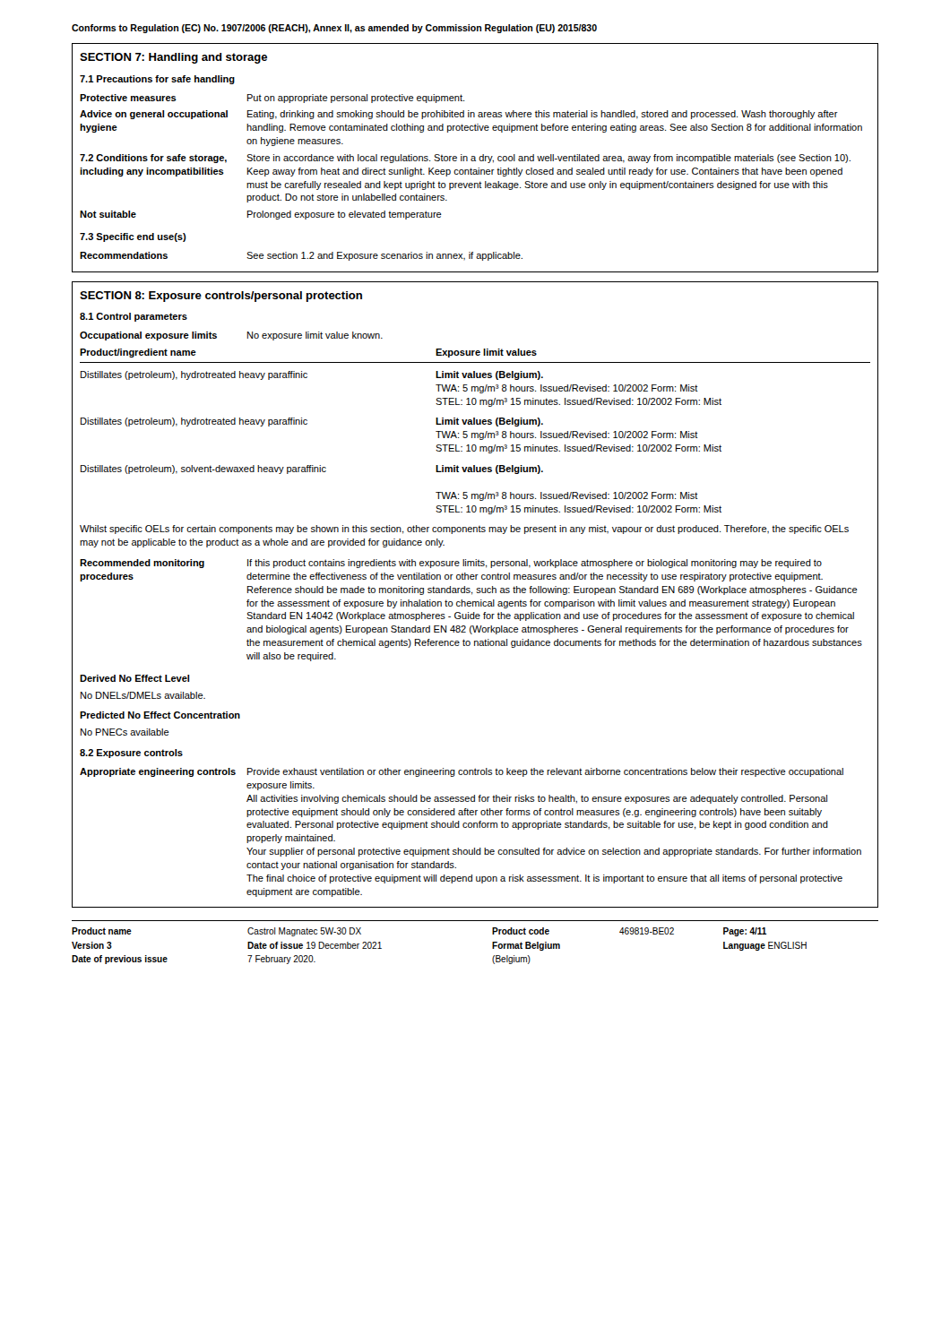Conforms to Regulation (EC) No. 1907/2006 (REACH), Annex II, as amended by Commission Regulation (EU) 2015/830
SECTION 7: Handling and storage
7.1 Precautions for safe handling
| Protective measures | Put on appropriate personal protective equipment. |
| Advice on general occupational hygiene | Eating, drinking and smoking should be prohibited in areas where this material is handled, stored and processed. Wash thoroughly after handling. Remove contaminated clothing and protective equipment before entering eating areas. See also Section 8 for additional information on hygiene measures. |
| 7.2 Conditions for safe storage, including any incompatibilities | Store in accordance with local regulations. Store in a dry, cool and well-ventilated area, away from incompatible materials (see Section 10). Keep away from heat and direct sunlight. Keep container tightly closed and sealed until ready for use. Containers that have been opened must be carefully resealed and kept upright to prevent leakage. Store and use only in equipment/containers designed for use with this product. Do not store in unlabelled containers. |
| Not suitable | Prolonged exposure to elevated temperature |
7.3 Specific end use(s)
| Recommendations | See section 1.2 and Exposure scenarios in annex, if applicable. |
SECTION 8: Exposure controls/personal protection
8.1 Control parameters
| Occupational exposure limits | No exposure limit value known. |
| Product/ingredient name | Exposure limit values |
| --- | --- |
| Distillates (petroleum), hydrotreated heavy paraffinic | Limit values (Belgium). TWA: 5 mg/m³ 8 hours. Issued/Revised: 10/2002 Form: Mist STEL: 10 mg/m³ 15 minutes. Issued/Revised: 10/2002 Form: Mist |
| Distillates (petroleum), hydrotreated heavy paraffinic | Limit values (Belgium). TWA: 5 mg/m³ 8 hours. Issued/Revised: 10/2002 Form: Mist STEL: 10 mg/m³ 15 minutes. Issued/Revised: 10/2002 Form: Mist |
| Distillates (petroleum), solvent-dewaxed heavy paraffinic | Limit values (Belgium). TWA: 5 mg/m³ 8 hours. Issued/Revised: 10/2002 Form: Mist STEL: 10 mg/m³ 15 minutes. Issued/Revised: 10/2002 Form: Mist |
Whilst specific OELs for certain components may be shown in this section, other components may be present in any mist, vapour or dust produced. Therefore, the specific OELs may not be applicable to the product as a whole and are provided for guidance only.
| Recommended monitoring procedures | If this product contains ingredients with exposure limits, personal, workplace atmosphere or biological monitoring may be required to determine the effectiveness of the ventilation or other control measures and/or the necessity to use respiratory protective equipment. Reference should be made to monitoring standards, such as the following: European Standard EN 689 (Workplace atmospheres - Guidance for the assessment of exposure by inhalation to chemical agents for comparison with limit values and measurement strategy) European Standard EN 14042 (Workplace atmospheres - Guide for the application and use of procedures for the assessment of exposure to chemical and biological agents) European Standard EN 482 (Workplace atmospheres - General requirements for the performance of procedures for the measurement of chemical agents) Reference to national guidance documents for methods for the determination of hazardous substances will also be required. |
Derived No Effect Level
No DNELs/DMELs available.
Predicted No Effect Concentration
No PNECs available
8.2 Exposure controls
| Appropriate engineering controls | Provide exhaust ventilation or other engineering controls to keep the relevant airborne concentrations below their respective occupational exposure limits. All activities involving chemicals should be assessed for their risks to health, to ensure exposures are adequately controlled. Personal protective equipment should only be considered after other forms of control measures (e.g. engineering controls) have been suitably evaluated. Personal protective equipment should conform to appropriate standards, be suitable for use, be kept in good condition and properly maintained. Your supplier of personal protective equipment should be consulted for advice on selection and appropriate standards. For further information contact your national organisation for standards. The final choice of protective equipment will depend upon a risk assessment. It is important to ensure that all items of personal protective equipment are compatible. |
| Product name | Castrol Magnatec 5W-30 DX | Product code | 469819-BE02 | Page: 4/11 |
| Version 3 | Date of issue 19 December 2021 | Format Belgium | | Language ENGLISH |
| Date of previous issue | 7 February 2020. | (Belgium) | | |